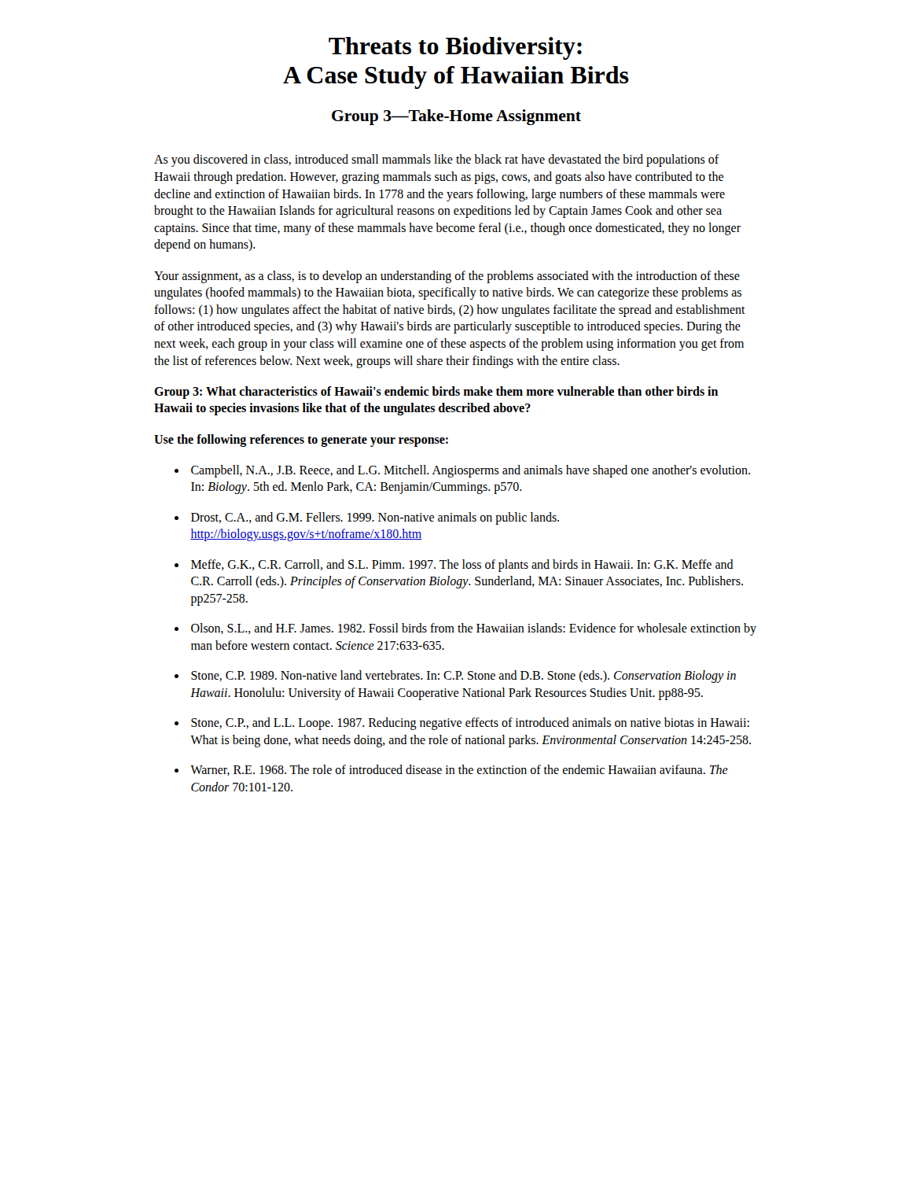Threats to Biodiversity:
A Case Study of Hawaiian Birds
Group 3—Take-Home Assignment
As you discovered in class, introduced small mammals like the black rat have devastated the bird populations of Hawaii through predation. However, grazing mammals such as pigs, cows, and goats also have contributed to the decline and extinction of Hawaiian birds. In 1778 and the years following, large numbers of these mammals were brought to the Hawaiian Islands for agricultural reasons on expeditions led by Captain James Cook and other sea captains. Since that time, many of these mammals have become feral (i.e., though once domesticated, they no longer depend on humans).
Your assignment, as a class, is to develop an understanding of the problems associated with the introduction of these ungulates (hoofed mammals) to the Hawaiian biota, specifically to native birds. We can categorize these problems as follows: (1) how ungulates affect the habitat of native birds, (2) how ungulates facilitate the spread and establishment of other introduced species, and (3) why Hawaii's birds are particularly susceptible to introduced species. During the next week, each group in your class will examine one of these aspects of the problem using information you get from the list of references below. Next week, groups will share their findings with the entire class.
Group 3: What characteristics of Hawaii's endemic birds make them more vulnerable than other birds in Hawaii to species invasions like that of the ungulates described above?
Use the following references to generate your response:
Campbell, N.A., J.B. Reece, and L.G. Mitchell. Angiosperms and animals have shaped one another's evolution. In: Biology. 5th ed. Menlo Park, CA: Benjamin/Cummings. p570.
Drost, C.A., and G.M. Fellers. 1999. Non-native animals on public lands.
http://biology.usgs.gov/s+t/noframe/x180.htm
Meffe, G.K., C.R. Carroll, and S.L. Pimm. 1997. The loss of plants and birds in Hawaii. In: G.K. Meffe and C.R. Carroll (eds.). Principles of Conservation Biology. Sunderland, MA: Sinauer Associates, Inc. Publishers. pp257-258.
Olson, S.L., and H.F. James. 1982. Fossil birds from the Hawaiian islands: Evidence for wholesale extinction by man before western contact. Science 217:633-635.
Stone, C.P. 1989. Non-native land vertebrates. In: C.P. Stone and D.B. Stone (eds.). Conservation Biology in Hawaii. Honolulu: University of Hawaii Cooperative National Park Resources Studies Unit. pp88-95.
Stone, C.P., and L.L. Loope. 1987. Reducing negative effects of introduced animals on native biotas in Hawaii: What is being done, what needs doing, and the role of national parks. Environmental Conservation 14:245-258.
Warner, R.E. 1968. The role of introduced disease in the extinction of the endemic Hawaiian avifauna. The Condor 70:101-120.